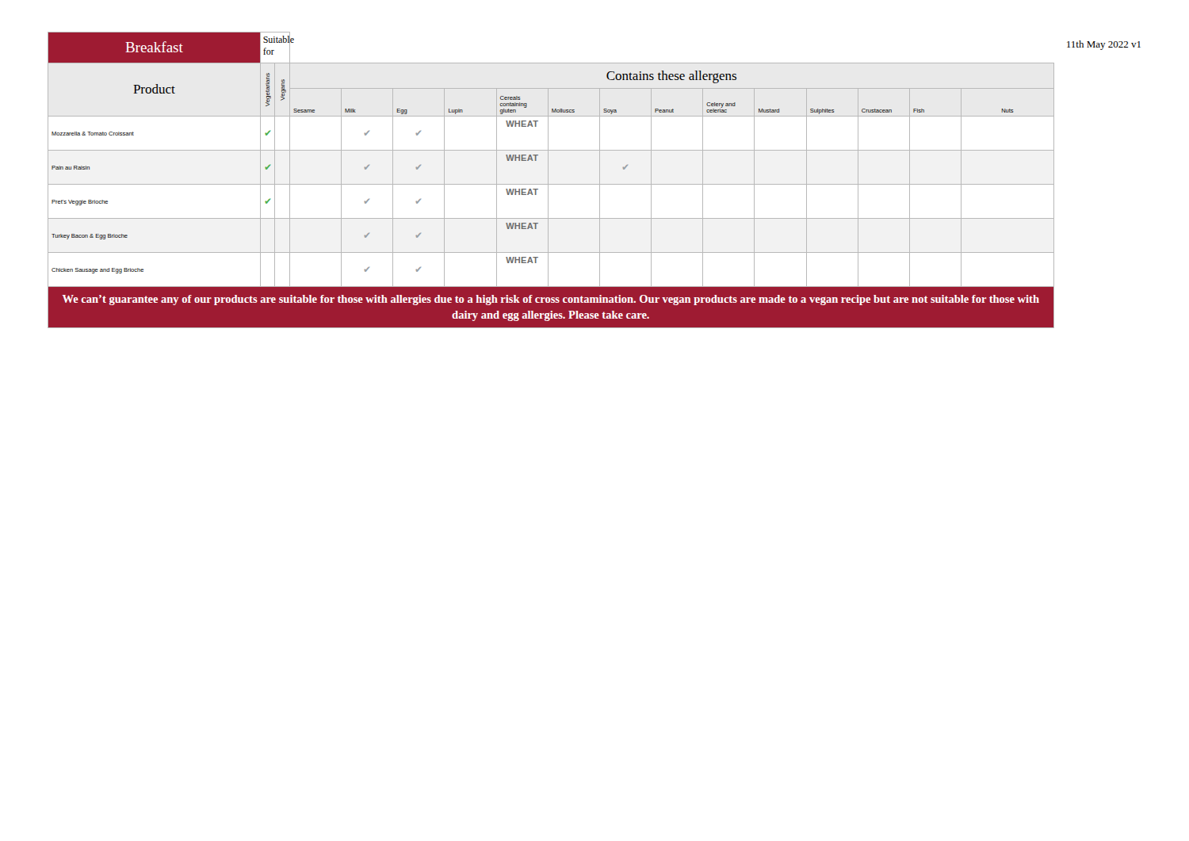11th May 2022 v1
| Breakfast | Suitable for | |
| Product | Vegetarians | Vegans | Contains these allergens |
| Sesame | Milk | Egg | Lupin | Cereals containing gluten | Molluscs | Soya | Peanut | Celery and celeriac | Mustard | Sulphites | Crustacean | Fish | Nuts |
| Mozzarella & Tomato Croissant | ✔ | | | ✔ | ✔ | | WHEAT | | | | | | | | | |
| Pain au Raisin | ✔ | | | ✔ | ✔ | | WHEAT | | ✔ | | | | | | | |
| Pret's Veggie Brioche | ✔ | | | ✔ | ✔ | | WHEAT | | | | | | | | | |
| Turkey Bacon & Egg Brioche | | | | ✔ | ✔ | | WHEAT | | | | | | | | | |
| Chicken Sausage and Egg Brioche | | | | ✔ | ✔ | | WHEAT | | | | | | | | | |
| We can’t guarantee any of our products are suitable for those with allergies due to a high risk of cross contamination. Our vegan products are made to a vegan recipe but are not suitable for those with dairy and egg allergies. Please take care. |